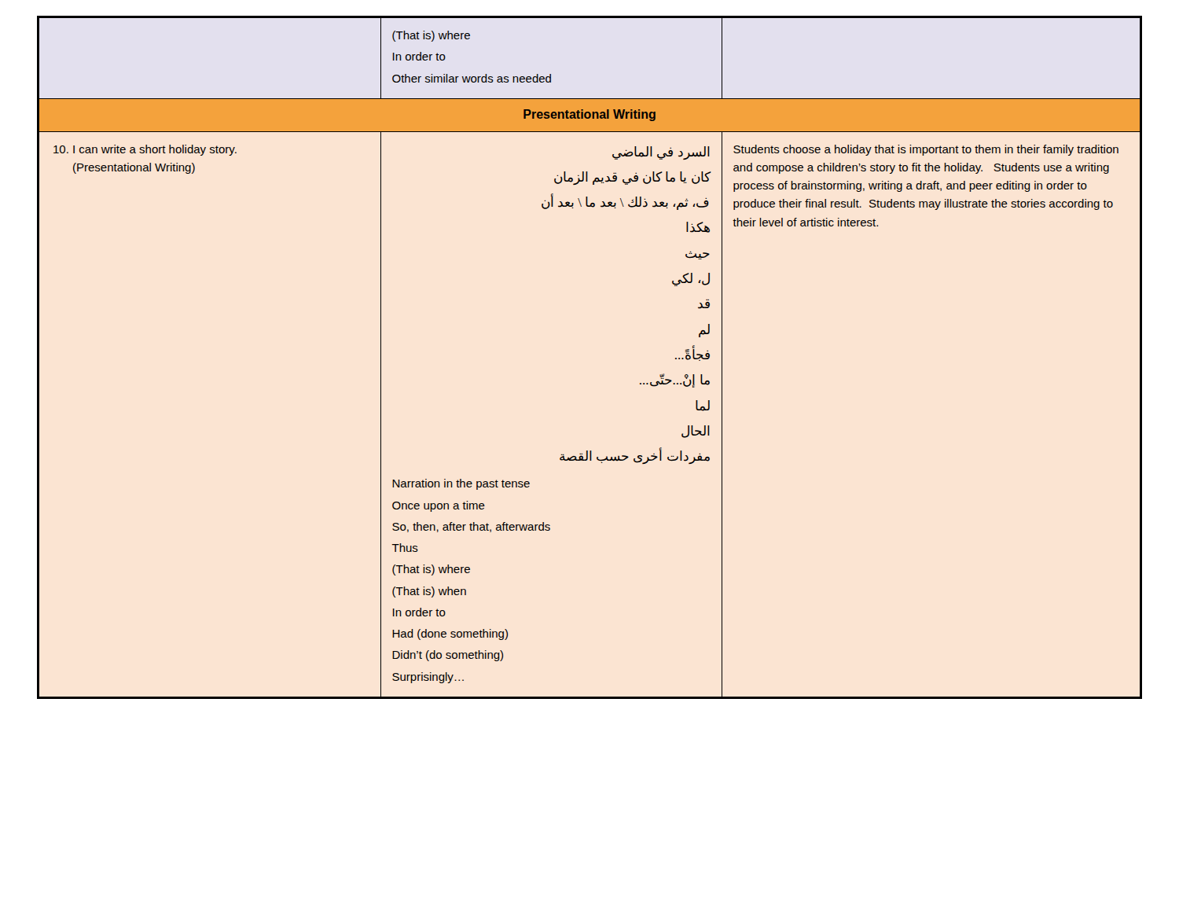| | (That is) where In order to Other similar words as needed | |
| Presentational Writing |
| I can write a short holiday story. (Presentational Writing) | السرد في الماضي كان يا ما كان في قديم الزمان ف، ثم، بعد ذلك \ بعد ما \ بعد أن هكذا حيث ل، لكي قد لم فجأةً... ما إنْ...حتّى... لما الحال مفردات أخرى حسب القصة Narration in the past tense Once upon a time So, then, after that, afterwards Thus (That is) where (That is) when In order to Had (done something) Didn’t (do something) Surprisingly… | Students choose a holiday that is important to them in their family tradition and compose a children’s story to fit the holiday. Students use a writing process of brainstorming, writing a draft, and peer editing in order to produce their final result. Students may illustrate the stories according to their level of artistic interest. |